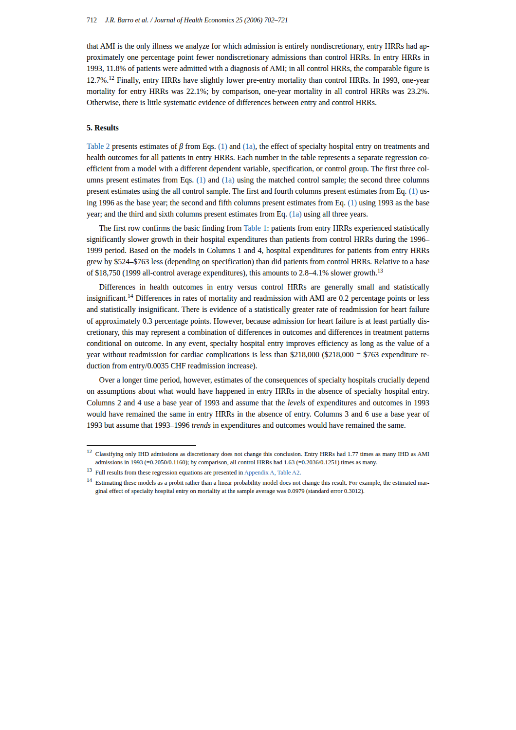712 J.R. Barro et al. / Journal of Health Economics 25 (2006) 702–721
that AMI is the only illness we analyze for which admission is entirely nondiscretionary, entry HRRs had approximately one percentage point fewer nondiscretionary admissions than control HRRs. In entry HRRs in 1993, 11.8% of patients were admitted with a diagnosis of AMI; in all control HRRs, the comparable figure is 12.7%.12 Finally, entry HRRs have slightly lower pre-entry mortality than control HRRs. In 1993, one-year mortality for entry HRRs was 22.1%; by comparison, one-year mortality in all control HRRs was 23.2%. Otherwise, there is little systematic evidence of differences between entry and control HRRs.
5. Results
Table 2 presents estimates of β from Eqs. (1) and (1a), the effect of specialty hospital entry on treatments and health outcomes for all patients in entry HRRs. Each number in the table represents a separate regression coefficient from a model with a different dependent variable, specification, or control group. The first three columns present estimates from Eqs. (1) and (1a) using the matched control sample; the second three columns present estimates using the all control sample. The first and fourth columns present estimates from Eq. (1) using 1996 as the base year; the second and fifth columns present estimates from Eq. (1) using 1993 as the base year; and the third and sixth columns present estimates from Eq. (1a) using all three years.
The first row confirms the basic finding from Table 1: patients from entry HRRs experienced statistically significantly slower growth in their hospital expenditures than patients from control HRRs during the 1996–1999 period. Based on the models in Columns 1 and 4, hospital expenditures for patients from entry HRRs grew by $524–$763 less (depending on specification) than did patients from control HRRs. Relative to a base of $18,750 (1999 all-control average expenditures), this amounts to 2.8–4.1% slower growth.13
Differences in health outcomes in entry versus control HRRs are generally small and statistically insignificant.14 Differences in rates of mortality and readmission with AMI are 0.2 percentage points or less and statistically insignificant. There is evidence of a statistically greater rate of readmission for heart failure of approximately 0.3 percentage points. However, because admission for heart failure is at least partially discretionary, this may represent a combination of differences in outcomes and differences in treatment patterns conditional on outcome. In any event, specialty hospital entry improves efficiency as long as the value of a year without readmission for cardiac complications is less than $218,000 ($218,000 = $763 expenditure reduction from entry/0.0035 CHF readmission increase).
Over a longer time period, however, estimates of the consequences of specialty hospitals crucially depend on assumptions about what would have happened in entry HRRs in the absence of specialty hospital entry. Columns 2 and 4 use a base year of 1993 and assume that the levels of expenditures and outcomes in 1993 would have remained the same in entry HRRs in the absence of entry. Columns 3 and 6 use a base year of 1993 but assume that 1993–1996 trends in expenditures and outcomes would have remained the same.
12 Classifying only IHD admissions as discretionary does not change this conclusion. Entry HRRs had 1.77 times as many IHD as AMI admissions in 1993 (=0.2050/0.1160); by comparison, all control HRRs had 1.63 (=0.2036/0.1251) times as many.
13 Full results from these regression equations are presented in Appendix A, Table A2.
14 Estimating these models as a probit rather than a linear probability model does not change this result. For example, the estimated marginal effect of specialty hospital entry on mortality at the sample average was 0.0979 (standard error 0.3012).